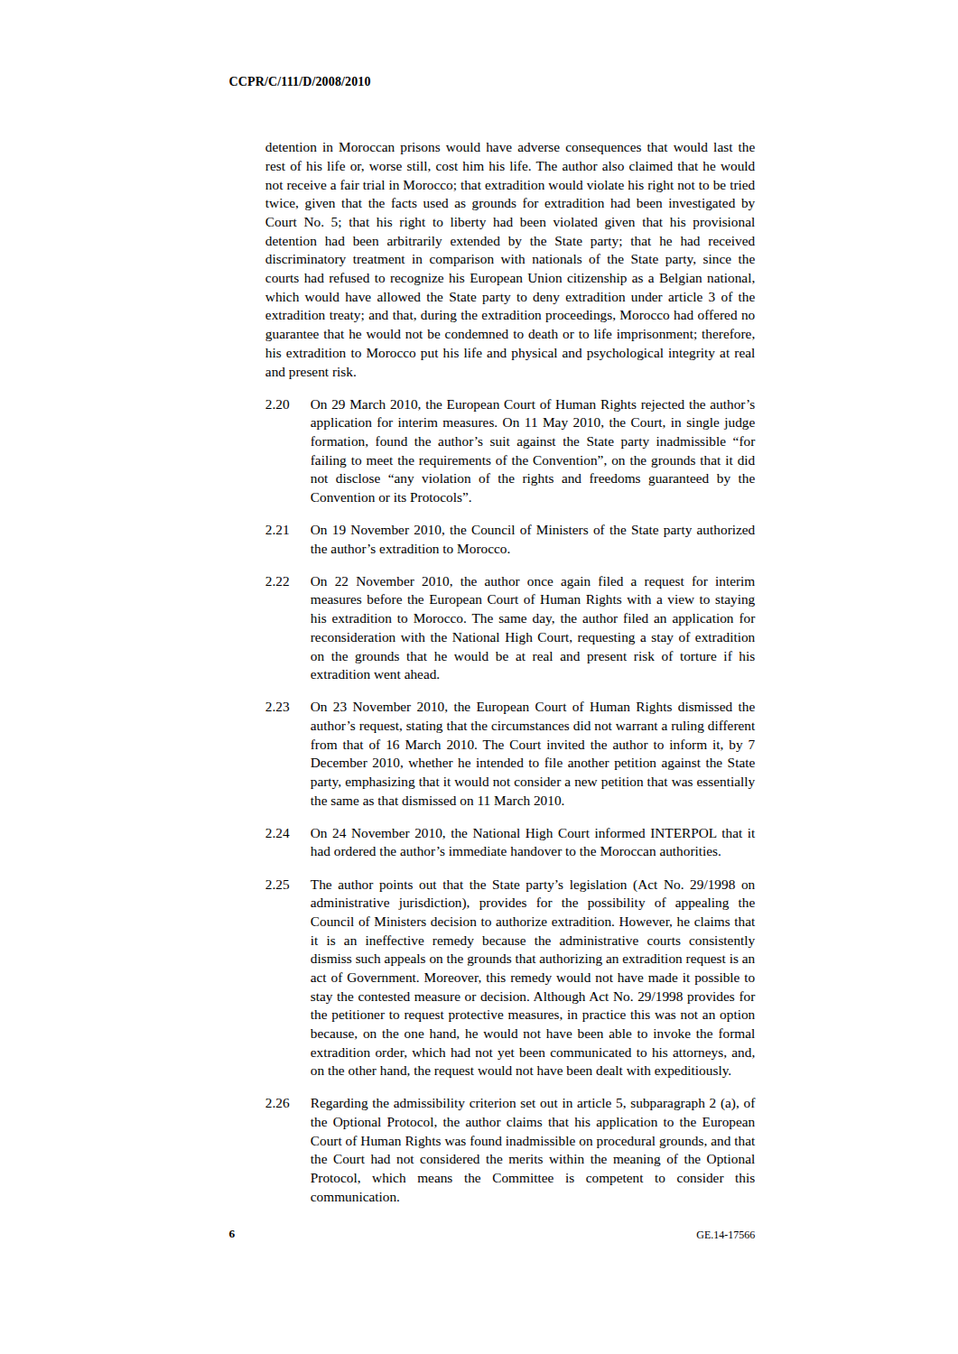CCPR/C/111/D/2008/2010
detention in Moroccan prisons would have adverse consequences that would last the rest of his life or, worse still, cost him his life. The author also claimed that he would not receive a fair trial in Morocco; that extradition would violate his right not to be tried twice, given that the facts used as grounds for extradition had been investigated by Court No. 5; that his right to liberty had been violated given that his provisional detention had been arbitrarily extended by the State party; that he had received discriminatory treatment in comparison with nationals of the State party, since the courts had refused to recognize his European Union citizenship as a Belgian national, which would have allowed the State party to deny extradition under article 3 of the extradition treaty; and that, during the extradition proceedings, Morocco had offered no guarantee that he would not be condemned to death or to life imprisonment; therefore, his extradition to Morocco put his life and physical and psychological integrity at real and present risk.
2.20
On 29 March 2010, the European Court of Human Rights rejected the author’s application for interim measures. On 11 May 2010, the Court, in single judge formation, found the author’s suit against the State party inadmissible “for failing to meet the requirements of the Convention”, on the grounds that it did not disclose “any violation of the rights and freedoms guaranteed by the Convention or its Protocols”.
2.21
On 19 November 2010, the Council of Ministers of the State party authorized the author’s extradition to Morocco.
2.22
On 22 November 2010, the author once again filed a request for interim measures before the European Court of Human Rights with a view to staying his extradition to Morocco. The same day, the author filed an application for reconsideration with the National High Court, requesting a stay of extradition on the grounds that he would be at real and present risk of torture if his extradition went ahead.
2.23
On 23 November 2010, the European Court of Human Rights dismissed the author’s request, stating that the circumstances did not warrant a ruling different from that of 16 March 2010. The Court invited the author to inform it, by 7 December 2010, whether he intended to file another petition against the State party, emphasizing that it would not consider a new petition that was essentially the same as that dismissed on 11 March 2010.
2.24
On 24 November 2010, the National High Court informed INTERPOL that it had ordered the author’s immediate handover to the Moroccan authorities.
2.25
The author points out that the State party’s legislation (Act No. 29/1998 on administrative jurisdiction), provides for the possibility of appealing the Council of Ministers decision to authorize extradition. However, he claims that it is an ineffective remedy because the administrative courts consistently dismiss such appeals on the grounds that authorizing an extradition request is an act of Government. Moreover, this remedy would not have made it possible to stay the contested measure or decision. Although Act No. 29/1998 provides for the petitioner to request protective measures, in practice this was not an option because, on the one hand, he would not have been able to invoke the formal extradition order, which had not yet been communicated to his attorneys, and, on the other hand, the request would not have been dealt with expeditiously.
2.26
Regarding the admissibility criterion set out in article 5, subparagraph 2 (a), of the Optional Protocol, the author claims that his application to the European Court of Human Rights was found inadmissible on procedural grounds, and that the Court had not considered the merits within the meaning of the Optional Protocol, which means the Committee is competent to consider this communication.
6 GE.14-17566